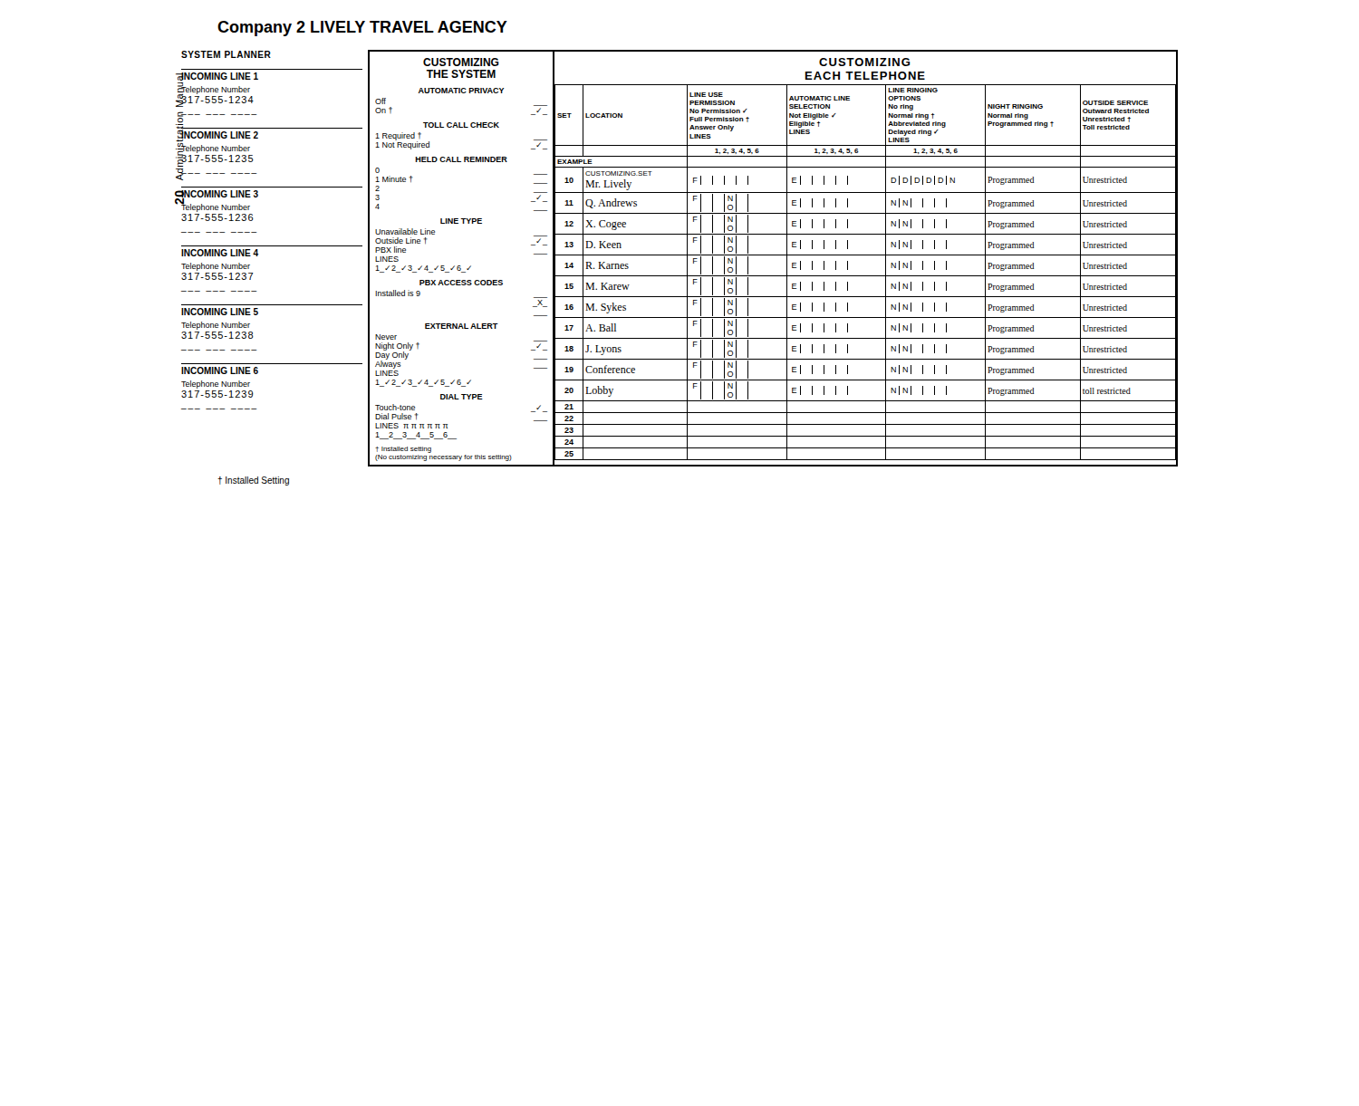20 Administration Manual
Company 2 LIVELY TRAVEL AGENCY
SYSTEM PLANNER
INCOMING LINE 1
Telephone Number
317-555-1234
___ ___ ____
INCOMING LINE 2
Telephone Number
317-555-1235
___ ___ ____
INCOMING LINE 3
Telephone Number
317-555-1236
___ ___ ____
INCOMING LINE 4
Telephone Number
317-555-1237
___ ___ ____
INCOMING LINE 5
Telephone Number
317-555-1238
___ ___ ____
INCOMING LINE 6
Telephone Number
317-555-1239
___ ___ ____
CUSTOMIZING
THE SYSTEM
AUTOMATIC PRIVACY
Off___
On †_✓_
TOLL CALL CHECK
1 Required †___
1 Not Required_✓_
HELD CALL REMINDER
0___
1 Minute †___
2___
3_✓_
4___
LINE TYPE
Unavailable Line___
Outside Line †_✓_
PBX line___
LINES
1_✓2_✓3_✓4_✓5_✓6_✓
PBX ACCESS CODES
Installed is 9___
_X_
___
EXTERNAL ALERT
Never___
Night Only †_✓_
Day Only___
Always___
LINES
1_✓2_✓3_✓4_✓5_✓6_✓
DIAL TYPE
Touch-tone_✓_
Dial Pulse †___
LINES π π π π π π
1__2__3__4__5__6__
† Installed setting
(No customizing necessary for this setting)
CUSTOMIZING
EACH TELEPHONE
| SET | LOCATION | LINE USE PERMISSION No Permission ✓ Full Permission † Answer Only LINES | AUTOMATIC LINE SELECTION Not Eligible ✓ Eligible † LINES | LINE RINGING OPTIONS No ring Normal ring † Abbreviated ring Delayed ring ✓ LINES | NIGHT RINGING Normal ring Programmed ring † | OUTSIDE SERVICE Outward Restricted Unrestricted † Toll restricted |
| --- | --- | --- | --- | --- | --- | --- |
| | | 1, 2, 3, 4, 5, 6 | 1, 2, 3, 4, 5, 6 | 1, 2, 3, 4, 5, 6 | | |
| EXAMPLE | | | | | |
| 10 | CUSTOMIZING.SET Mr. Lively | F | E | D D D D D N | Programmed | Unrestricted |
| 11 | Q. Andrews | F N O | E | N N | Programmed | Unrestricted |
| 12 | X. Cogee | F N O | E | N N | Programmed | Unrestricted |
| 13 | D. Keen | F N O | E | N N | Programmed | Unrestricted |
| 14 | R. Karnes | F N O | E | N N | Programmed | Unrestricted |
| 15 | M. Karew | F N O | E | N N | Programmed | Unrestricted |
| 16 | M. Sykes | F N O | E | N N | Programmed | Unrestricted |
| 17 | A. Ball | F N O | E | N N | Programmed | Unrestricted |
| 18 | J. Lyons | F N O | E | N N | Programmed | Unrestricted |
| 19 | Conference | F N O | E | N N | Programmed | Unrestricted |
| 20 | Lobby | F N O | E | N N | Programmed | toll restricted |
| 21 | | | | | | |
| 22 | | | | | | |
| 23 | | | | | | |
| 24 | | | | | | |
| 25 | | | | | | |
† Installed Setting